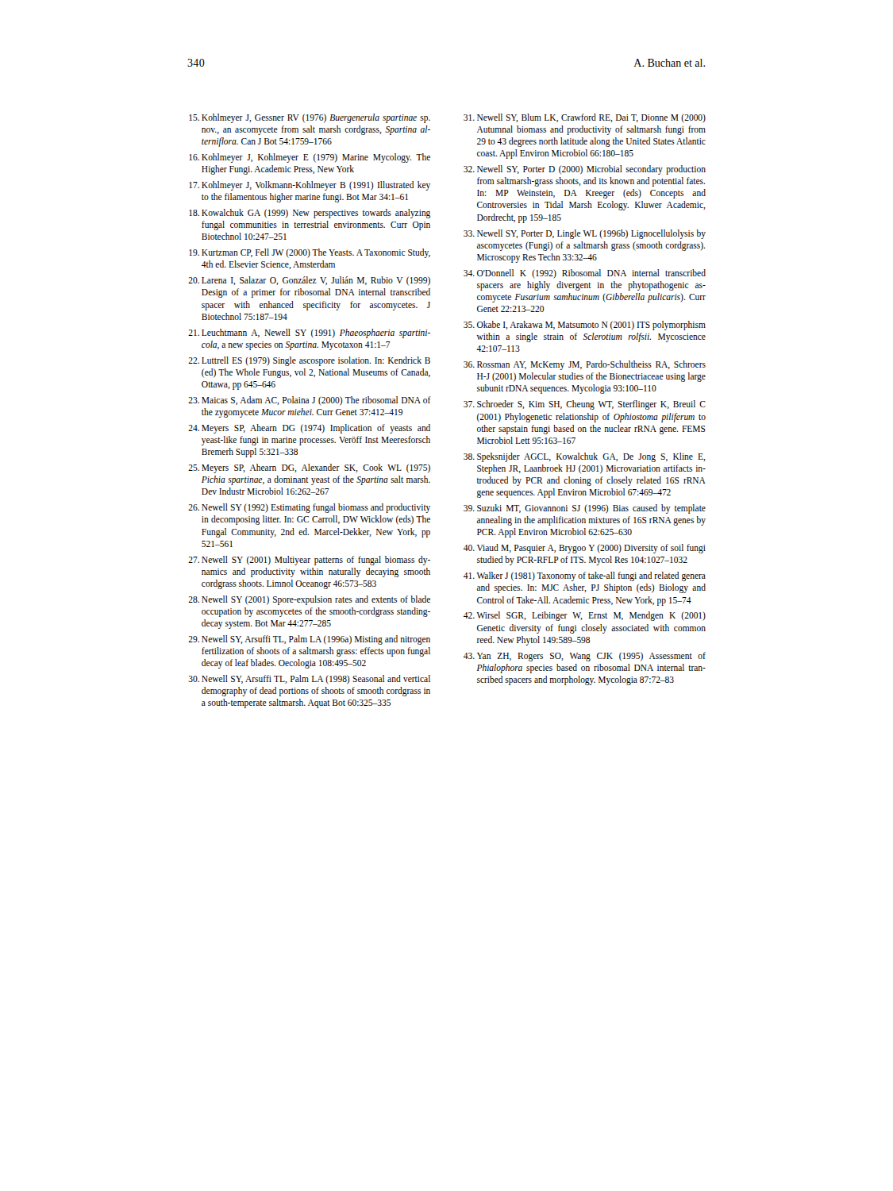340 A. Buchan et al.
Kohlmeyer J, Gessner RV (1976) Buergenerula spartinae sp. nov., an ascomycete from salt marsh cordgrass, Spartina alterniflora. Can J Bot 54:1759–1766
Kohlmeyer J, Kohlmeyer E (1979) Marine Mycology. The Higher Fungi. Academic Press, New York
Kohlmeyer J, Volkmann-Kohlmeyer B (1991) Illustrated key to the filamentous higher marine fungi. Bot Mar 34:1–61
Kowalchuk GA (1999) New perspectives towards analyzing fungal communities in terrestrial environments. Curr Opin Biotechnol 10:247–251
Kurtzman CP, Fell JW (2000) The Yeasts. A Taxonomic Study, 4th ed. Elsevier Science, Amsterdam
Larena I, Salazar O, González V, Julián M, Rubio V (1999) Design of a primer for ribosomal DNA internal transcribed spacer with enhanced specificity for ascomycetes. J Biotechnol 75:187–194
Leuchtmann A, Newell SY (1991) Phaeosphaeria spartinicola, a new species on Spartina. Mycotaxon 41:1–7
Luttrell ES (1979) Single ascospore isolation. In: Kendrick B (ed) The Whole Fungus, vol 2, National Museums of Canada, Ottawa, pp 645–646
Maicas S, Adam AC, Polaina J (2000) The ribosomal DNA of the zygomycete Mucor miehei. Curr Genet 37:412–419
Meyers SP, Ahearn DG (1974) Implication of yeasts and yeast-like fungi in marine processes. Veröff Inst Meeresforsch Bremerh Suppl 5:321–338
Meyers SP, Ahearn DG, Alexander SK, Cook WL (1975) Pichia spartinae, a dominant yeast of the Spartina salt marsh. Dev Industr Microbiol 16:262–267
Newell SY (1992) Estimating fungal biomass and productivity in decomposing litter. In: GC Carroll, DW Wicklow (eds) The Fungal Community, 2nd ed. Marcel-Dekker, New York, pp 521–561
Newell SY (2001) Multiyear patterns of fungal biomass dynamics and productivity within naturally decaying smooth cordgrass shoots. Limnol Oceanogr 46:573–583
Newell SY (2001) Spore-expulsion rates and extents of blade occupation by ascomycetes of the smooth-cordgrass standing-decay system. Bot Mar 44:277–285
Newell SY, Arsuffi TL, Palm LA (1996a) Misting and nitrogen fertilization of shoots of a saltmarsh grass: effects upon fungal decay of leaf blades. Oecologia 108:495–502
Newell SY, Arsuffi TL, Palm LA (1998) Seasonal and vertical demography of dead portions of shoots of smooth cordgrass in a south-temperate saltmarsh. Aquat Bot 60:325–335
Newell SY, Blum LK, Crawford RE, Dai T, Dionne M (2000) Autumnal biomass and productivity of saltmarsh fungi from 29 to 43 degrees north latitude along the United States Atlantic coast. Appl Environ Microbiol 66:180–185
Newell SY, Porter D (2000) Microbial secondary production from saltmarsh-grass shoots, and its known and potential fates. In: MP Weinstein, DA Kreeger (eds) Concepts and Controversies in Tidal Marsh Ecology. Kluwer Academic, Dordrecht, pp 159–185
Newell SY, Porter D, Lingle WL (1996b) Lignocellulolysis by ascomycetes (Fungi) of a saltmarsh grass (smooth cordgrass). Microscopy Res Techn 33:32–46
O'Donnell K (1992) Ribosomal DNA internal transcribed spacers are highly divergent in the phytopathogenic ascomycete Fusarium samhucinum (Gibberella pulicaris). Curr Genet 22:213–220
Okabe I, Arakawa M, Matsumoto N (2001) ITS polymorphism within a single strain of Sclerotium rolfsii. Mycoscience 42:107–113
Rossman AY, McKemy JM, Pardo-Schultheiss RA, Schroers H-J (2001) Molecular studies of the Bionectriaceae using large subunit rDNA sequences. Mycologia 93:100–110
Schroeder S, Kim SH, Cheung WT, Sterflinger K, Breuil C (2001) Phylogenetic relationship of Ophiostoma piliferum to other sapstain fungi based on the nuclear rRNA gene. FEMS Microbiol Lett 95:163–167
Speksnijder AGCL, Kowalchuk GA, De Jong S, Kline E, Stephen JR, Laanbroek HJ (2001) Microvariation artifacts introduced by PCR and cloning of closely related 16S rRNA gene sequences. Appl Environ Microbiol 67:469–472
Suzuki MT, Giovannoni SJ (1996) Bias caused by template annealing in the amplification mixtures of 16S rRNA genes by PCR. Appl Environ Microbiol 62:625–630
Viaud M, Pasquier A, Brygoo Y (2000) Diversity of soil fungi studied by PCR-RFLP of ITS. Mycol Res 104:1027–1032
Walker J (1981) Taxonomy of take-all fungi and related genera and species. In: MJC Asher, PJ Shipton (eds) Biology and Control of Take-All. Academic Press, New York, pp 15–74
Wirsel SGR, Leibinger W, Ernst M, Mendgen K (2001) Genetic diversity of fungi closely associated with common reed. New Phytol 149:589–598
Yan ZH, Rogers SO, Wang CJK (1995) Assessment of Phialophora species based on ribosomal DNA internal transcribed spacers and morphology. Mycologia 87:72–83